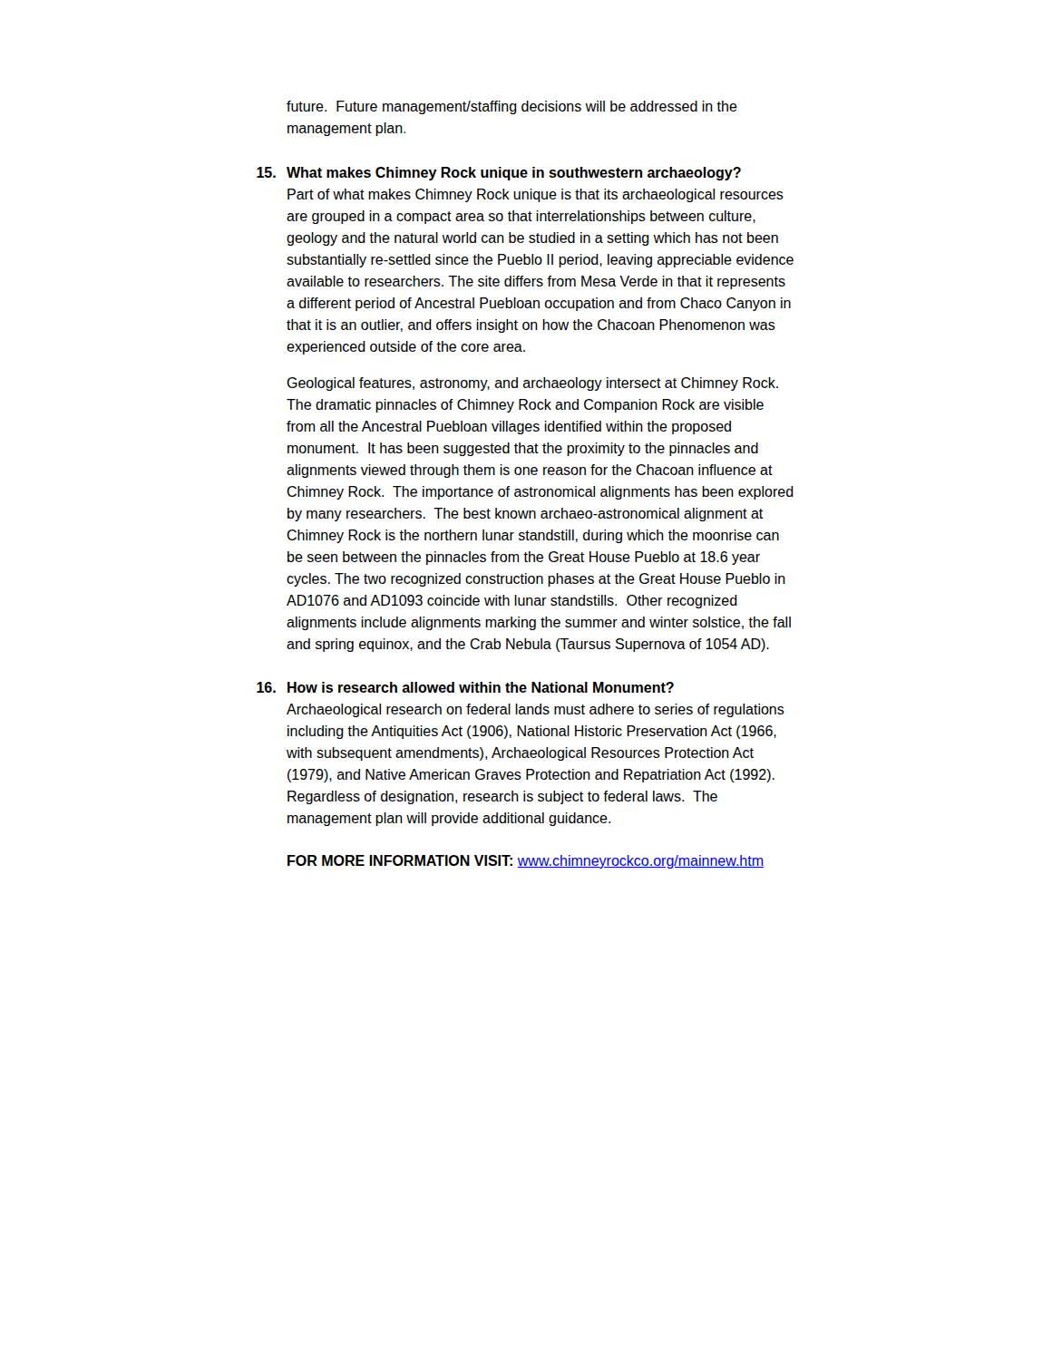future. Future management/staffing decisions will be addressed in the management plan.
15.
What makes Chimney Rock unique in southwestern archaeology?
Part of what makes Chimney Rock unique is that its archaeological resources are grouped in a compact area so that interrelationships between culture, geology and the natural world can be studied in a setting which has not been substantially re-settled since the Pueblo II period, leaving appreciable evidence available to researchers. The site differs from Mesa Verde in that it represents a different period of Ancestral Puebloan occupation and from Chaco Canyon in that it is an outlier, and offers insight on how the Chacoan Phenomenon was experienced outside of the core area.
Geological features, astronomy, and archaeology intersect at Chimney Rock. The dramatic pinnacles of Chimney Rock and Companion Rock are visible from all the Ancestral Puebloan villages identified within the proposed monument. It has been suggested that the proximity to the pinnacles and alignments viewed through them is one reason for the Chacoan influence at Chimney Rock. The importance of astronomical alignments has been explored by many researchers. The best known archaeo-astronomical alignment at Chimney Rock is the northern lunar standstill, during which the moonrise can be seen between the pinnacles from the Great House Pueblo at 18.6 year cycles. The two recognized construction phases at the Great House Pueblo in AD1076 and AD1093 coincide with lunar standstills. Other recognized alignments include alignments marking the summer and winter solstice, the fall and spring equinox, and the Crab Nebula (Taursus Supernova of 1054 AD).
16.
How is research allowed within the National Monument?
Archaeological research on federal lands must adhere to series of regulations including the Antiquities Act (1906), National Historic Preservation Act (1966, with subsequent amendments), Archaeological Resources Protection Act (1979), and Native American Graves Protection and Repatriation Act (1992). Regardless of designation, research is subject to federal laws. The management plan will provide additional guidance.
FOR MORE INFORMATION VISIT: www.chimneyrockco.org/mainnew.htm